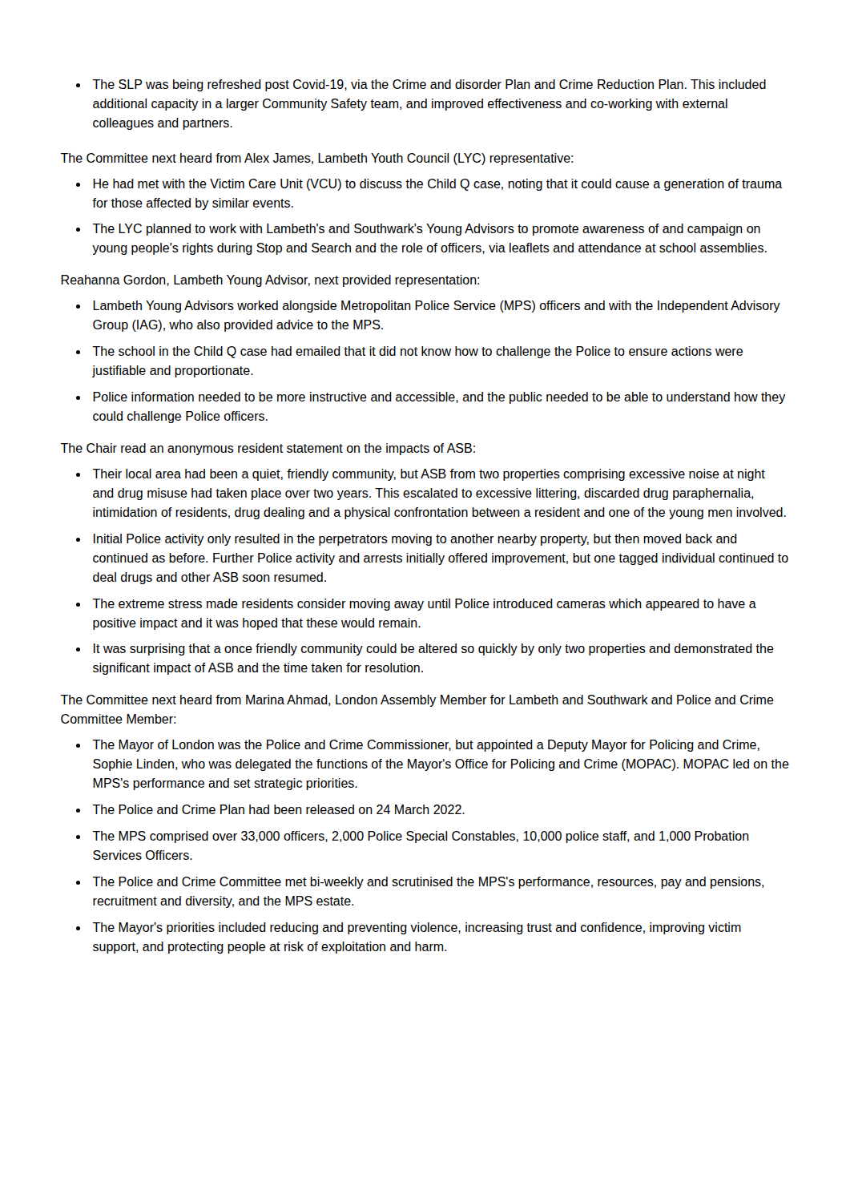The SLP was being refreshed post Covid-19, via the Crime and disorder Plan and Crime Reduction Plan. This included additional capacity in a larger Community Safety team, and improved effectiveness and co-working with external colleagues and partners.
The Committee next heard from Alex James, Lambeth Youth Council (LYC) representative:
He had met with the Victim Care Unit (VCU) to discuss the Child Q case, noting that it could cause a generation of trauma for those affected by similar events.
The LYC planned to work with Lambeth's and Southwark's Young Advisors to promote awareness of and campaign on young people's rights during Stop and Search and the role of officers, via leaflets and attendance at school assemblies.
Reahanna Gordon, Lambeth Young Advisor, next provided representation:
Lambeth Young Advisors worked alongside Metropolitan Police Service (MPS) officers and with the Independent Advisory Group (IAG), who also provided advice to the MPS.
The school in the Child Q case had emailed that it did not know how to challenge the Police to ensure actions were justifiable and proportionate.
Police information needed to be more instructive and accessible, and the public needed to be able to understand how they could challenge Police officers.
The Chair read an anonymous resident statement on the impacts of ASB:
Their local area had been a quiet, friendly community, but ASB from two properties comprising excessive noise at night and drug misuse had taken place over two years. This escalated to excessive littering, discarded drug paraphernalia, intimidation of residents, drug dealing and a physical confrontation between a resident and one of the young men involved.
Initial Police activity only resulted in the perpetrators moving to another nearby property, but then moved back and continued as before. Further Police activity and arrests initially offered improvement, but one tagged individual continued to deal drugs and other ASB soon resumed.
The extreme stress made residents consider moving away until Police introduced cameras which appeared to have a positive impact and it was hoped that these would remain.
It was surprising that a once friendly community could be altered so quickly by only two properties and demonstrated the significant impact of ASB and the time taken for resolution.
The Committee next heard from Marina Ahmad, London Assembly Member for Lambeth and Southwark and Police and Crime Committee Member:
The Mayor of London was the Police and Crime Commissioner, but appointed a Deputy Mayor for Policing and Crime, Sophie Linden, who was delegated the functions of the Mayor's Office for Policing and Crime (MOPAC). MOPAC led on the MPS's performance and set strategic priorities.
The Police and Crime Plan had been released on 24 March 2022.
The MPS comprised over 33,000 officers, 2,000 Police Special Constables, 10,000 police staff, and 1,000 Probation Services Officers.
The Police and Crime Committee met bi-weekly and scrutinised the MPS's performance, resources, pay and pensions, recruitment and diversity, and the MPS estate.
The Mayor's priorities included reducing and preventing violence, increasing trust and confidence, improving victim support, and protecting people at risk of exploitation and harm.